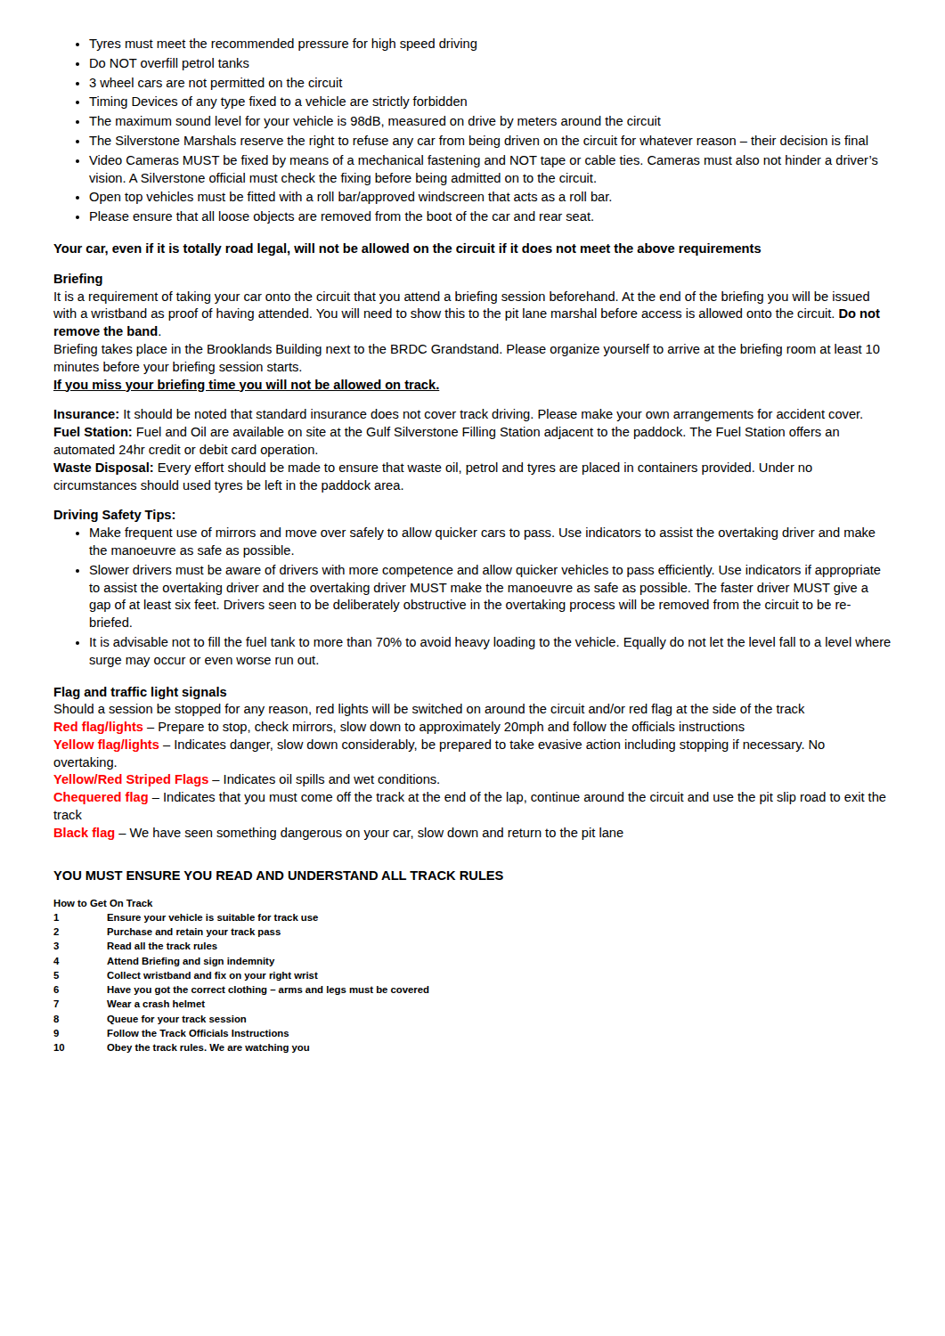Tyres must meet the recommended pressure for high speed driving
Do NOT overfill petrol tanks
3 wheel cars are not permitted on the circuit
Timing Devices of any type fixed to a vehicle are strictly forbidden
The maximum sound level for your vehicle is 98dB, measured on drive by meters around the circuit
The Silverstone Marshals reserve the right to refuse any car from being driven on the circuit for whatever reason – their decision is final
Video Cameras MUST be fixed by means of a mechanical fastening and NOT tape or cable ties. Cameras must also not hinder a driver’s vision. A Silverstone official must check the fixing before being admitted on to the circuit.
Open top vehicles must be fitted with a roll bar/approved windscreen that acts as a roll bar.
Please ensure that all loose objects are removed from the boot of the car and rear seat.
Your car, even if it is totally road legal, will not be allowed on the circuit if it does not meet the above requirements
Briefing
It is a requirement of taking your car onto the circuit that you attend a briefing session beforehand. At the end of the briefing you will be issued with a wristband as proof of having attended. You will need to show this to the pit lane marshal before access is allowed onto the circuit. Do not remove the band.
Briefing takes place in the Brooklands Building next to the BRDC Grandstand. Please organize yourself to arrive at the briefing room at least 10 minutes before your briefing session starts.
If you miss your briefing time you will not be allowed on track.
Insurance: It should be noted that standard insurance does not cover track driving. Please make your own arrangements for accident cover.
Fuel Station: Fuel and Oil are available on site at the Gulf Silverstone Filling Station adjacent to the paddock. The Fuel Station offers an automated 24hr credit or debit card operation.
Waste Disposal: Every effort should be made to ensure that waste oil, petrol and tyres are placed in containers provided. Under no circumstances should used tyres be left in the paddock area.
Driving Safety Tips:
Make frequent use of mirrors and move over safely to allow quicker cars to pass. Use indicators to assist the overtaking driver and make the manoeuvre as safe as possible.
Slower drivers must be aware of drivers with more competence and allow quicker vehicles to pass efficiently. Use indicators if appropriate to assist the overtaking driver and the overtaking driver MUST make the manoeuvre as safe as possible. The faster driver MUST give a gap of at least six feet. Drivers seen to be deliberately obstructive in the overtaking process will be removed from the circuit to be re-briefed.
It is advisable not to fill the fuel tank to more than 70% to avoid heavy loading to the vehicle. Equally do not let the level fall to a level where surge may occur or even worse run out.
Flag and traffic light signals
Should a session be stopped for any reason, red lights will be switched on around the circuit and/or red flag at the side of the track
Red flag/lights – Prepare to stop, check mirrors, slow down to approximately 20mph and follow the officials instructions
Yellow flag/lights – Indicates danger, slow down considerably, be prepared to take evasive action including stopping if necessary. No overtaking.
Yellow/Red Striped Flags – Indicates oil spills and wet conditions.
Chequered flag – Indicates that you must come off the track at the end of the lap, continue around the circuit and use the pit slip road to exit the track
Black flag – We have seen something dangerous on your car, slow down and return to the pit lane
YOU MUST ENSURE YOU READ AND UNDERSTAND ALL TRACK RULES
How to Get On Track
| 1 | Ensure your vehicle is suitable for track use |
| 2 | Purchase and retain your track pass |
| 3 | Read all the track rules |
| 4 | Attend Briefing and sign indemnity |
| 5 | Collect wristband and fix on your right wrist |
| 6 | Have you got the correct clothing – arms and legs must be covered |
| 7 | Wear a crash helmet |
| 8 | Queue for your track session |
| 9 | Follow the Track Officials Instructions |
| 10 | Obey the track rules. We are watching you |